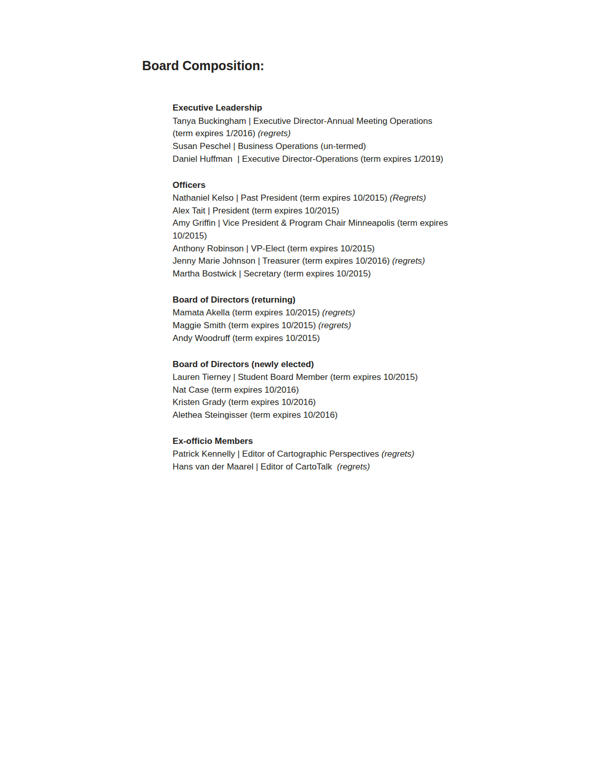Board Composition:
Executive Leadership
Tanya Buckingham | Executive Director-Annual Meeting Operations (term expires 1/2016) (regrets)
Susan Peschel | Business Operations (un-termed)
Daniel Huffman | Executive Director-Operations (term expires 1/2019)
Officers
Nathaniel Kelso | Past President (term expires 10/2015) (Regrets)
Alex Tait | President (term expires 10/2015)
Amy Griffin | Vice President & Program Chair Minneapolis (term expires 10/2015)
Anthony Robinson | VP-Elect (term expires 10/2015)
Jenny Marie Johnson | Treasurer (term expires 10/2016) (regrets)
Martha Bostwick | Secretary (term expires 10/2015)
Board of Directors (returning)
Mamata Akella (term expires 10/2015) (regrets)
Maggie Smith (term expires 10/2015) (regrets)
Andy Woodruff (term expires 10/2015)
Board of Directors (newly elected)
Lauren Tierney | Student Board Member (term expires 10/2015)
Nat Case (term expires 10/2016)
Kristen Grady (term expires 10/2016)
Alethea Steingisser (term expires 10/2016)
Ex-officio Members
Patrick Kennelly | Editor of Cartographic Perspectives (regrets)
Hans van der Maarel | Editor of CartoTalk (regrets)